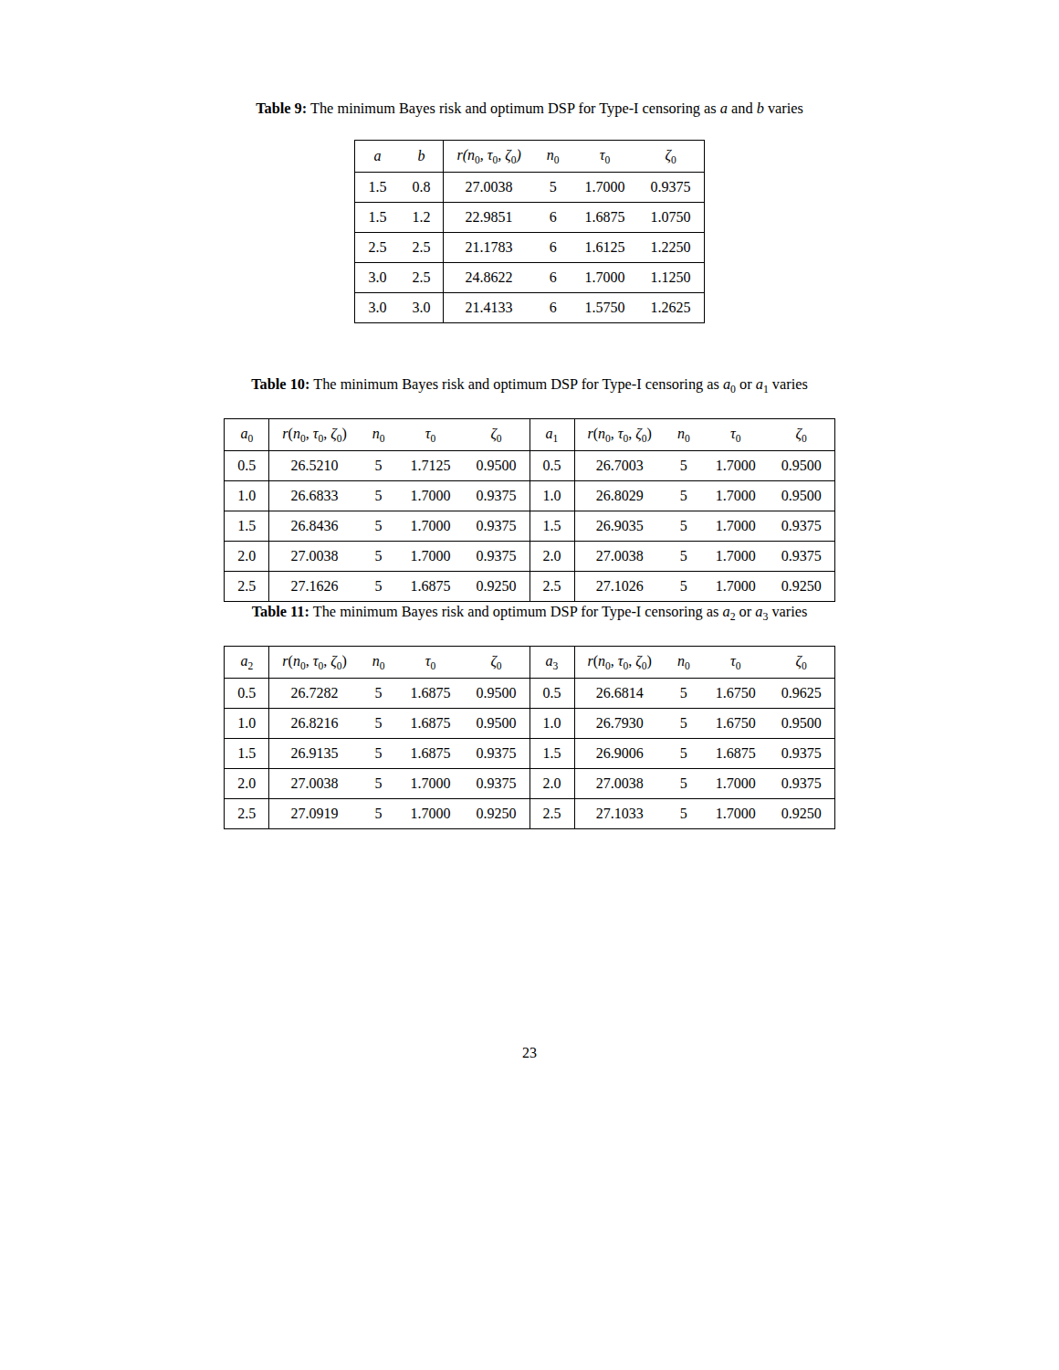Table 9: The minimum Bayes risk and optimum DSP for Type-I censoring as a and b varies
| a | b | r ( n 0 , τ 0 , ζ 0 ) | n 0 | τ 0 | ζ 0 |
| --- | --- | --- | --- | --- | --- |
| 1.5 | 0.8 | 27.0038 | 5 | 1.7000 | 0.9375 |
| 1.5 | 1.2 | 22.9851 | 6 | 1.6875 | 1.0750 |
| 2.5 | 2.5 | 21.1783 | 6 | 1.6125 | 1.2250 |
| 3.0 | 2.5 | 24.8622 | 6 | 1.7000 | 1.1250 |
| 3.0 | 3.0 | 21.4133 | 6 | 1.5750 | 1.2625 |
Table 10: The minimum Bayes risk and optimum DSP for Type-I censoring as a0 or a1 varies
| a 0 | r ( n 0 , τ 0 , ζ 0 ) | n 0 | τ 0 | ζ 0 | a 1 | r ( n 0 , τ 0 , ζ 0 ) | n 0 | τ 0 | ζ 0 |
| --- | --- | --- | --- | --- | --- | --- | --- | --- | --- |
| 0.5 | 26.5210 | 5 | 1.7125 | 0.9500 | 0.5 | 26.7003 | 5 | 1.7000 | 0.9500 |
| 1.0 | 26.6833 | 5 | 1.7000 | 0.9375 | 1.0 | 26.8029 | 5 | 1.7000 | 0.9500 |
| 1.5 | 26.8436 | 5 | 1.7000 | 0.9375 | 1.5 | 26.9035 | 5 | 1.7000 | 0.9375 |
| 2.0 | 27.0038 | 5 | 1.7000 | 0.9375 | 2.0 | 27.0038 | 5 | 1.7000 | 0.9375 |
| 2.5 | 27.1626 | 5 | 1.6875 | 0.9250 | 2.5 | 27.1026 | 5 | 1.7000 | 0.9250 |
Table 11: The minimum Bayes risk and optimum DSP for Type-I censoring as a2 or a3 varies
| a 2 | r ( n 0 , τ 0 , ζ 0 ) | n 0 | τ 0 | ζ 0 | a 3 | r ( n 0 , τ 0 , ζ 0 ) | n 0 | τ 0 | ζ 0 |
| --- | --- | --- | --- | --- | --- | --- | --- | --- | --- |
| 0.5 | 26.7282 | 5 | 1.6875 | 0.9500 | 0.5 | 26.6814 | 5 | 1.6750 | 0.9625 |
| 1.0 | 26.8216 | 5 | 1.6875 | 0.9500 | 1.0 | 26.7930 | 5 | 1.6750 | 0.9500 |
| 1.5 | 26.9135 | 5 | 1.6875 | 0.9375 | 1.5 | 26.9006 | 5 | 1.6875 | 0.9375 |
| 2.0 | 27.0038 | 5 | 1.7000 | 0.9375 | 2.0 | 27.0038 | 5 | 1.7000 | 0.9375 |
| 2.5 | 27.0919 | 5 | 1.7000 | 0.9250 | 2.5 | 27.1033 | 5 | 1.7000 | 0.9250 |
23